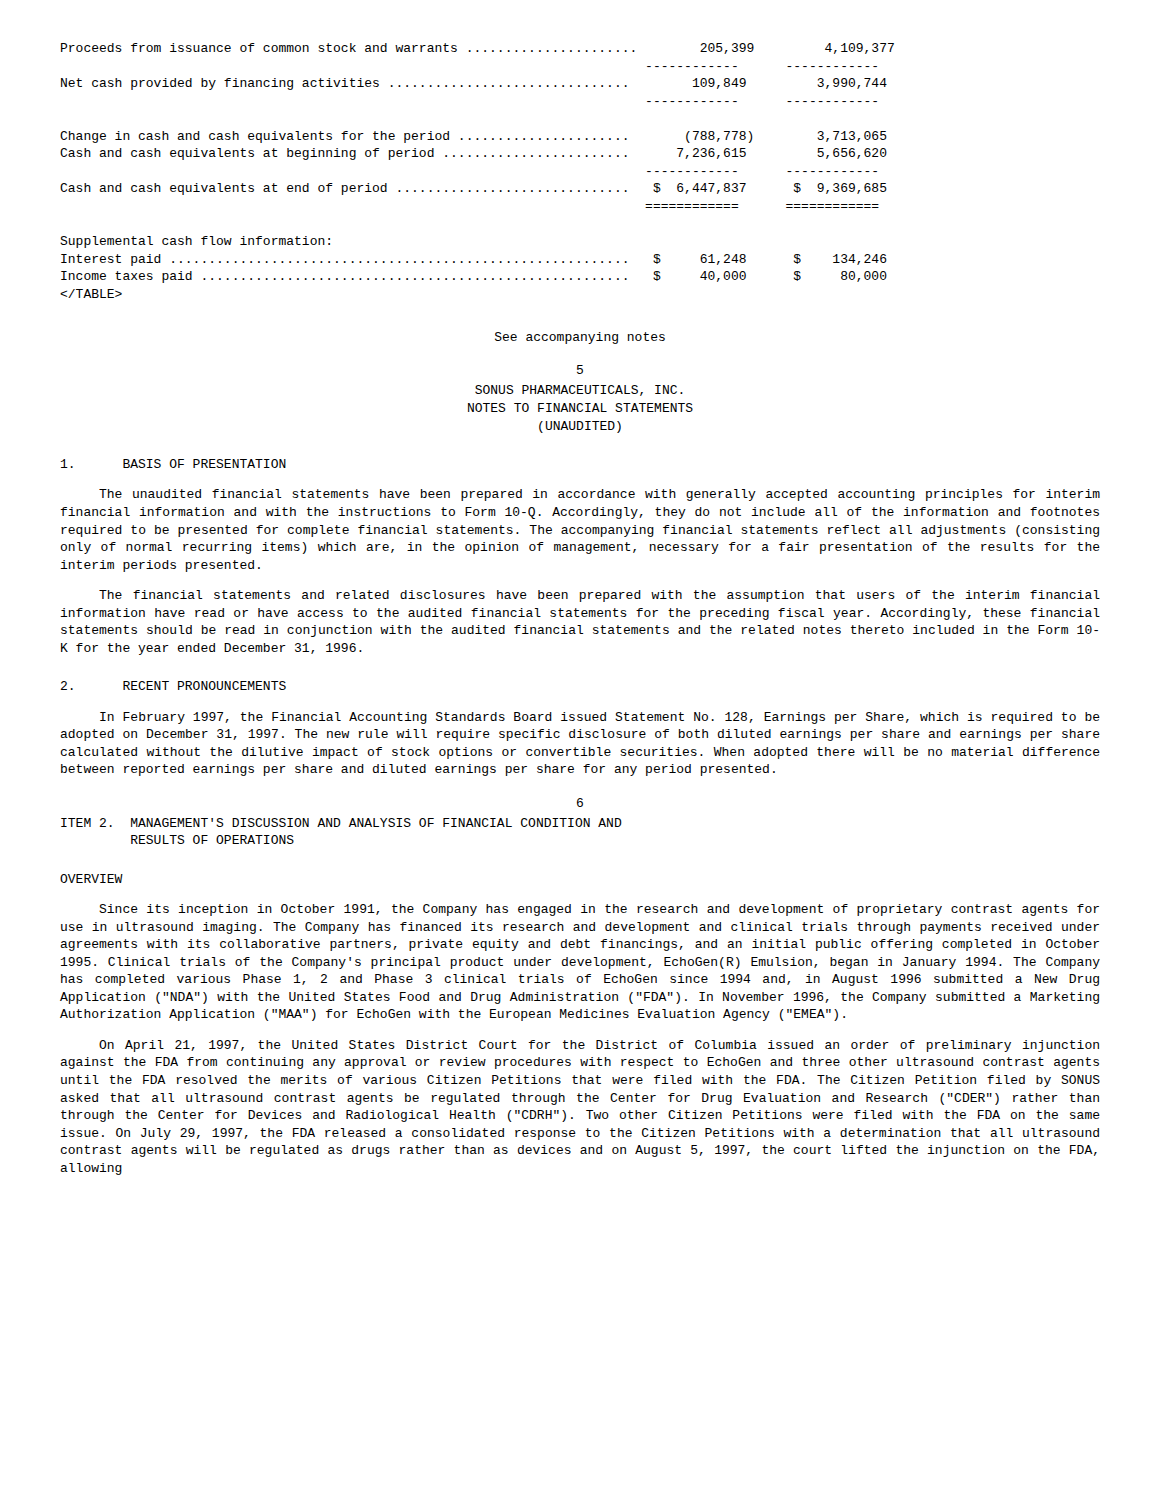Proceeds from issuance of common stock and warrants ......................        205,399         4,109,377
                                                                           ------------      ------------
Net cash provided by financing activities ...............................        109,849         3,990,744
                                                                           ------------      ------------

Change in cash and cash equivalents for the period ......................       (788,778)        3,713,065
Cash and cash equivalents at beginning of period ........................      7,236,615         5,656,620
                                                                           ------------      ------------
Cash and cash equivalents at end of period ..............................   $  6,447,837      $  9,369,685
                                                                           ============      ============

Supplemental cash flow information:
Interest paid ...........................................................   $     61,248      $    134,246
Income taxes paid .......................................................   $     40,000      $     80,000
</TABLE>
See accompanying notes
5
SONUS PHARMACEUTICALS, INC.
NOTES TO FINANCIAL STATEMENTS
(UNAUDITED)
1.      BASIS OF PRESENTATION
The unaudited financial statements have been prepared in accordance with generally accepted accounting principles for interim financial information and with the instructions to Form 10-Q. Accordingly, they do not include all of the information and footnotes required to be presented for complete financial statements. The accompanying financial statements reflect all adjustments (consisting only of normal recurring items) which are, in the opinion of management, necessary for a fair presentation of the results for the interim periods presented.
The financial statements and related disclosures have been prepared with the assumption that users of the interim financial information have read or have access to the audited financial statements for the preceding fiscal year. Accordingly, these financial statements should be read in conjunction with the audited financial statements and the related notes thereto included in the Form 10-K for the year ended December 31, 1996.
2.      RECENT PRONOUNCEMENTS
In February 1997, the Financial Accounting Standards Board issued Statement No. 128, Earnings per Share, which is required to be adopted on December 31, 1997. The new rule will require specific disclosure of both diluted earnings per share and earnings per share calculated without the dilutive impact of stock options or convertible securities. When adopted there will be no material difference between reported earnings per share and diluted earnings per share for any period presented.
6
ITEM 2.  MANAGEMENT'S DISCUSSION AND ANALYSIS OF FINANCIAL CONDITION AND
         RESULTS OF OPERATIONS
OVERVIEW
Since its inception in October 1991, the Company has engaged in the research and development of proprietary contrast agents for use in ultrasound imaging. The Company has financed its research and development and clinical trials through payments received under agreements with its collaborative partners, private equity and debt financings, and an initial public offering completed in October 1995. Clinical trials of the Company's principal product under development, EchoGen(R) Emulsion, began in January 1994. The Company has completed various Phase 1, 2 and Phase 3 clinical trials of EchoGen since 1994 and, in August 1996 submitted a New Drug Application ("NDA") with the United States Food and Drug Administration ("FDA"). In November 1996, the Company submitted a Marketing Authorization Application ("MAA") for EchoGen with the European Medicines Evaluation Agency ("EMEA").
On April 21, 1997, the United States District Court for the District of Columbia issued an order of preliminary injunction against the FDA from continuing any approval or review procedures with respect to EchoGen and three other ultrasound contrast agents until the FDA resolved the merits of various Citizen Petitions that were filed with the FDA. The Citizen Petition filed by SONUS asked that all ultrasound contrast agents be regulated through the Center for Drug Evaluation and Research ("CDER") rather than through the Center for Devices and Radiological Health ("CDRH"). Two other Citizen Petitions were filed with the FDA on the same issue. On July 29, 1997, the FDA released a consolidated response to the Citizen Petitions with a determination that all ultrasound contrast agents will be regulated as drugs rather than as devices and on August 5, 1997, the court lifted the injunction on the FDA, allowing